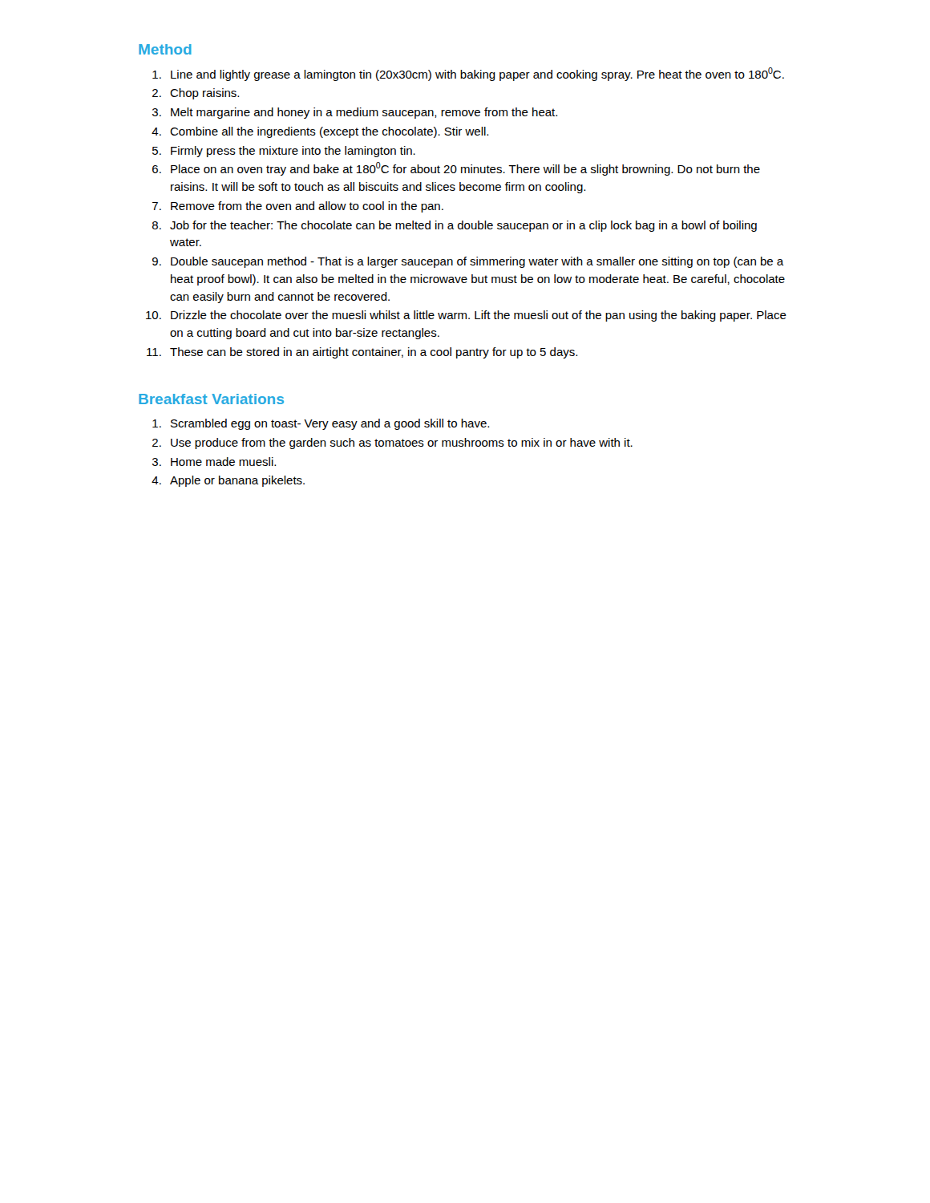Method
Line and lightly grease a lamington tin (20x30cm) with baking paper and cooking spray. Pre heat the oven to 1800C.
Chop raisins.
Melt margarine and honey in a medium saucepan, remove from the heat.
Combine all the ingredients (except the chocolate). Stir well.
Firmly press the mixture into the lamington tin.
Place on an oven tray and bake at 1800C for about 20 minutes. There will be a slight browning. Do not burn the raisins. It will be soft to touch as all biscuits and slices become firm on cooling.
Remove from the oven and allow to cool in the pan.
Job for the teacher: The chocolate can be melted in a double saucepan or in a clip lock bag in a bowl of boiling water.
Double saucepan method - That is a larger saucepan of simmering water with a smaller one sitting on top (can be a heat proof bowl). It can also be melted in the microwave but must be on low to moderate heat. Be careful, chocolate can easily burn and cannot be recovered.
Drizzle the chocolate over the muesli whilst a little warm. Lift the muesli out of the pan using the baking paper. Place on a cutting board and cut into bar-size rectangles.
These can be stored in an airtight container, in a cool pantry for up to 5 days.
Breakfast Variations
Scrambled egg on toast- Very easy and a good skill to have.
Use produce from the garden such as tomatoes or mushrooms to mix in or have with it.
Home made muesli.
Apple or banana pikelets.